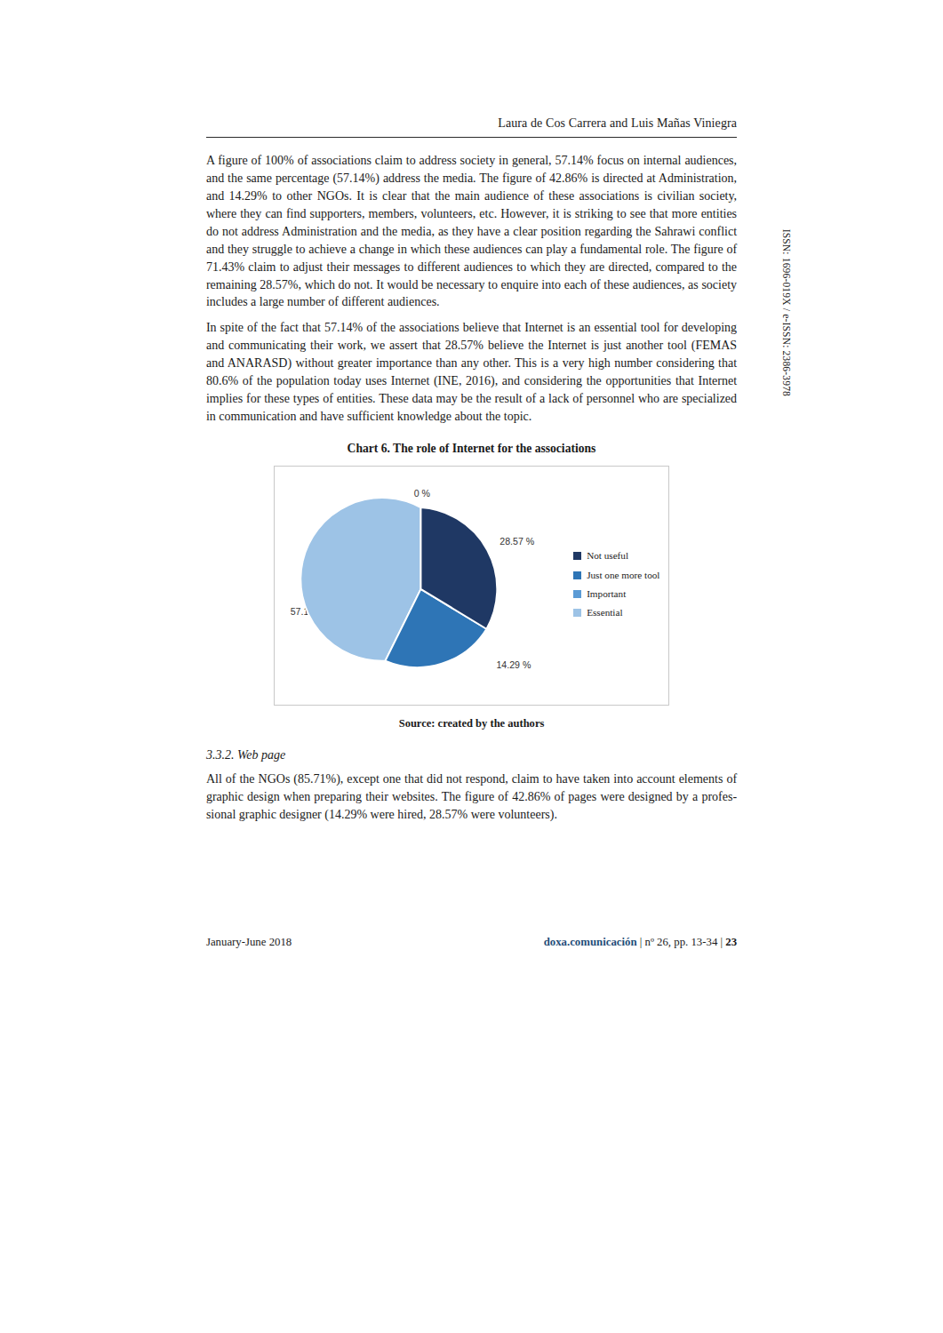ISSN: 1696-019X / e-ISSN: 2386-3978
Laura de Cos Carrera and Luis Mañas Viniegra
A figure of 100% of associations claim to address society in general, 57.14% focus on internal audiences, and the same percentage (57.14%) address the media. The figure of 42.86% is directed at Administration, and 14.29% to other NGOs. It is clear that the main audience of these associations is civilian society, where they can find supporters, members, volunteers, etc. However, it is striking to see that more entities do not address Administration and the media, as they have a clear position regarding the Sahrawi conflict and they struggle to achieve a change in which these audiences can play a fundamental role. The figure of 71.43% claim to adjust their messages to different audiences to which they are directed, compared to the remaining 28.57%, which do not. It would be necessary to enquire into each of these audiences, as society includes a large number of different audiences.
In spite of the fact that 57.14% of the associations believe that Internet is an essential tool for developing and communicating their work, we assert that 28.57% believe the Internet is just another tool (FEMAS and ANARASD) without greater importance than any other. This is a very high number considering that 80.6% of the population today uses Internet (INE, 2016), and considering the opportunities that Internet implies for these types of entities. These data may be the result of a lack of personnel who are specialized in communication and have sufficient knowledge about the topic.
Chart 6. The role of Internet for the associations
0 % 28.57 % 14.29 % 57.14 %
Not useful
Just one more tool
Important
Essential
Source: created by the authors
3.3.2. Web page
All of the NGOs (85.71%), except one that did not respond, claim to have taken into account elements of graphic design when preparing their websites. The figure of 42.86% of pages were designed by a professional graphic designer (14.29% were hired, 28.57% were volunteers).
January-June 2018
doxa.comunicación | nº 26, pp. 13-34 | 23